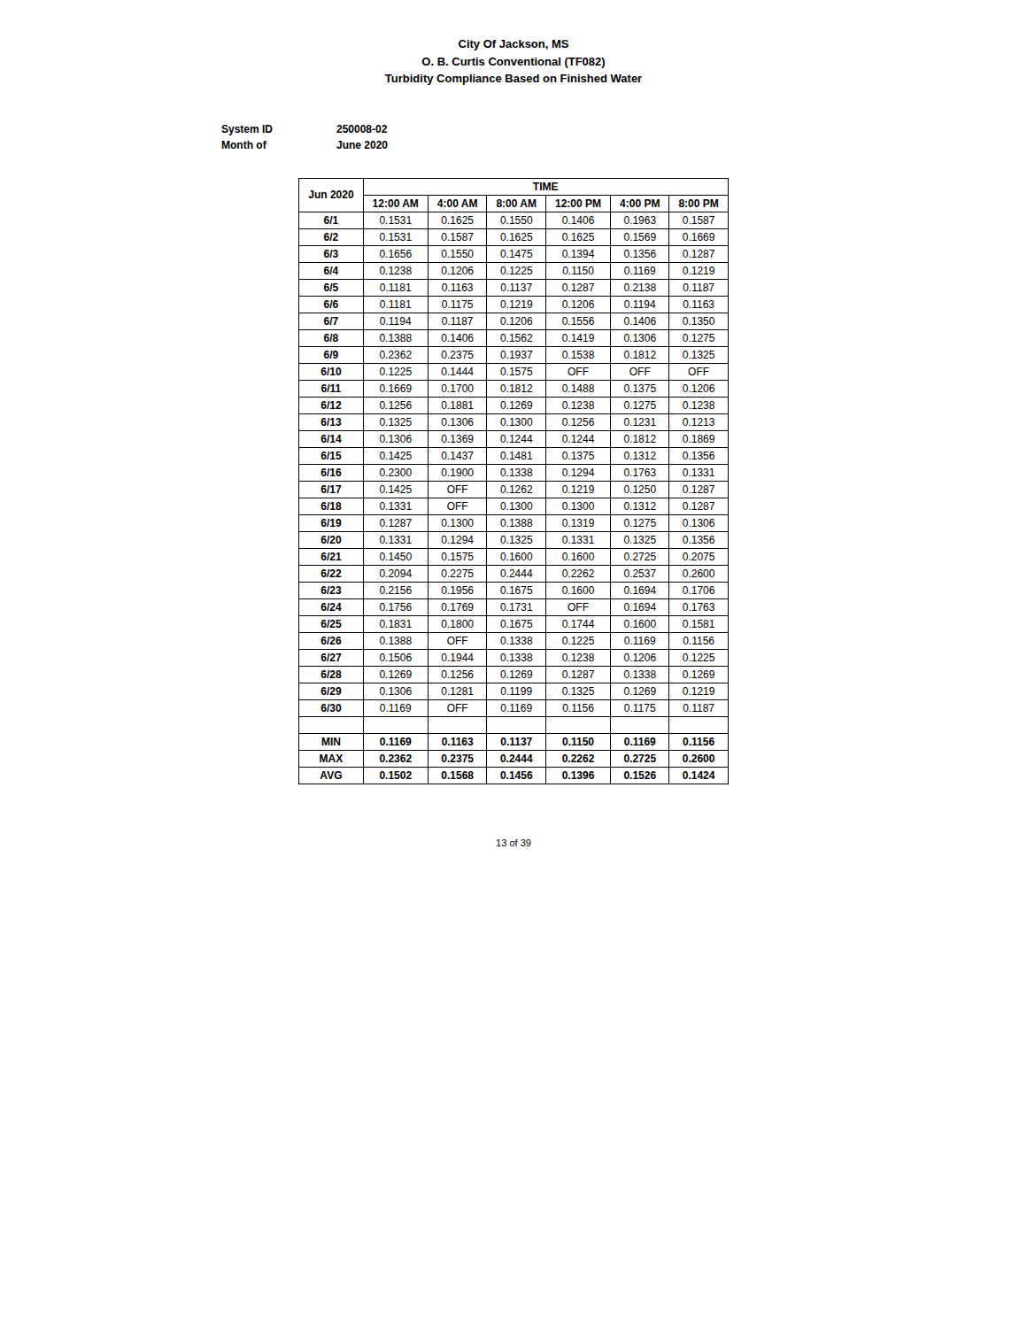City Of Jackson, MS
O. B. Curtis Conventional (TF082)
Turbidity Compliance Based on Finished Water
System ID250008-02
Month of June 2020
| Jun 2020 | TIME |
| --- | --- |
| 12:00 AM | 4:00 AM | 8:00 AM | 12:00 PM | 4:00 PM | 8:00 PM |
| 6/1 | 0.1531 | 0.1625 | 0.1550 | 0.1406 | 0.1963 | 0.1587 |
| 6/2 | 0.1531 | 0.1587 | 0.1625 | 0.1625 | 0.1569 | 0.1669 |
| 6/3 | 0.1656 | 0.1550 | 0.1475 | 0.1394 | 0.1356 | 0.1287 |
| 6/4 | 0.1238 | 0.1206 | 0.1225 | 0.1150 | 0.1169 | 0.1219 |
| 6/5 | 0.1181 | 0.1163 | 0.1137 | 0.1287 | 0.2138 | 0.1187 |
| 6/6 | 0.1181 | 0.1175 | 0.1219 | 0.1206 | 0.1194 | 0.1163 |
| 6/7 | 0.1194 | 0.1187 | 0.1206 | 0.1556 | 0.1406 | 0.1350 |
| 6/8 | 0.1388 | 0.1406 | 0.1562 | 0.1419 | 0.1306 | 0.1275 |
| 6/9 | 0.2362 | 0.2375 | 0.1937 | 0.1538 | 0.1812 | 0.1325 |
| 6/10 | 0.1225 | 0.1444 | 0.1575 | OFF | OFF | OFF |
| 6/11 | 0.1669 | 0.1700 | 0.1812 | 0.1488 | 0.1375 | 0.1206 |
| 6/12 | 0.1256 | 0.1881 | 0.1269 | 0.1238 | 0.1275 | 0.1238 |
| 6/13 | 0.1325 | 0.1306 | 0.1300 | 0.1256 | 0.1231 | 0.1213 |
| 6/14 | 0.1306 | 0.1369 | 0.1244 | 0.1244 | 0.1812 | 0.1869 |
| 6/15 | 0.1425 | 0.1437 | 0.1481 | 0.1375 | 0.1312 | 0.1356 |
| 6/16 | 0.2300 | 0.1900 | 0.1338 | 0.1294 | 0.1763 | 0.1331 |
| 6/17 | 0.1425 | OFF | 0.1262 | 0.1219 | 0.1250 | 0.1287 |
| 6/18 | 0.1331 | OFF | 0.1300 | 0.1300 | 0.1312 | 0.1287 |
| 6/19 | 0.1287 | 0.1300 | 0.1388 | 0.1319 | 0.1275 | 0.1306 |
| 6/20 | 0.1331 | 0.1294 | 0.1325 | 0.1331 | 0.1325 | 0.1356 |
| 6/21 | 0.1450 | 0.1575 | 0.1600 | 0.1600 | 0.2725 | 0.2075 |
| 6/22 | 0.2094 | 0.2275 | 0.2444 | 0.2262 | 0.2537 | 0.2600 |
| 6/23 | 0.2156 | 0.1956 | 0.1675 | 0.1600 | 0.1694 | 0.1706 |
| 6/24 | 0.1756 | 0.1769 | 0.1731 | OFF | 0.1694 | 0.1763 |
| 6/25 | 0.1831 | 0.1800 | 0.1675 | 0.1744 | 0.1600 | 0.1581 |
| 6/26 | 0.1388 | OFF | 0.1338 | 0.1225 | 0.1169 | 0.1156 |
| 6/27 | 0.1506 | 0.1944 | 0.1338 | 0.1238 | 0.1206 | 0.1225 |
| 6/28 | 0.1269 | 0.1256 | 0.1269 | 0.1287 | 0.1338 | 0.1269 |
| 6/29 | 0.1306 | 0.1281 | 0.1199 | 0.1325 | 0.1269 | 0.1219 |
| 6/30 | 0.1169 | OFF | 0.1169 | 0.1156 | 0.1175 | 0.1187 |
| MIN | 0.1169 | 0.1163 | 0.1137 | 0.1150 | 0.1169 | 0.1156 |
| MAX | 0.2362 | 0.2375 | 0.2444 | 0.2262 | 0.2725 | 0.2600 |
| AVG | 0.1502 | 0.1568 | 0.1456 | 0.1396 | 0.1526 | 0.1424 |
13 of 39